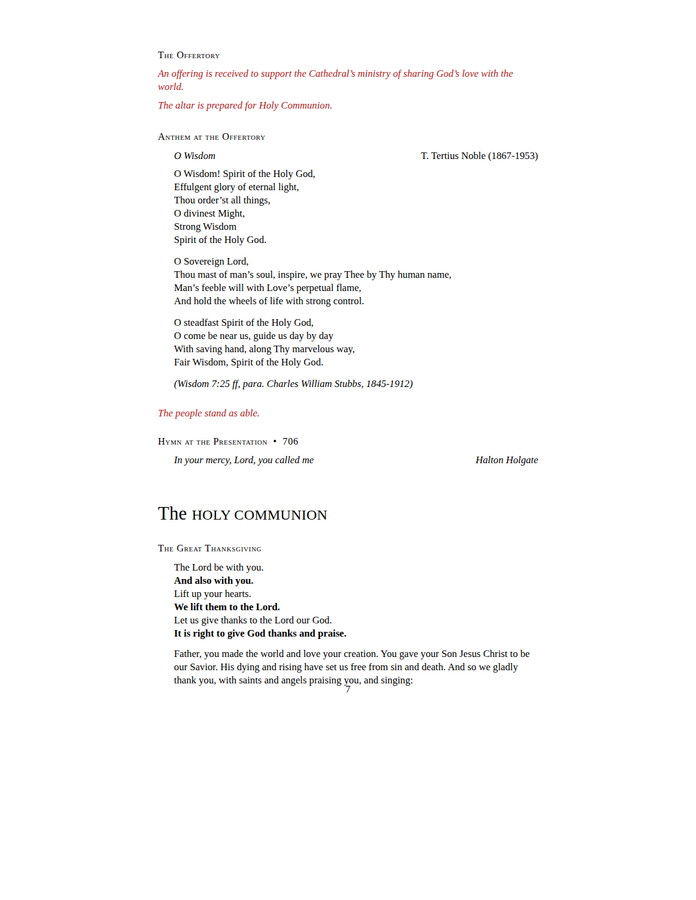The Offertory
An offering is received to support the Cathedral’s ministry of sharing God’s love with the world.
The altar is prepared for Holy Communion.
Anthem at the Offertory
O Wisdom T. Tertius Noble (1867-1953)
O Wisdom! Spirit of the Holy God,
Effulgent glory of eternal light,
Thou order’st all things,
O divinest Might,
Strong Wisdom
Spirit of the Holy God.
O Sovereign Lord,
Thou mast of man’s soul, inspire, we pray Thee by Thy human name,
Man’s feeble will with Love’s perpetual flame,
And hold the wheels of life with strong control.
O steadfast Spirit of the Holy God,
O come be near us, guide us day by day
With saving hand, along Thy marvelous way,
Fair Wisdom, Spirit of the Holy God.
(Wisdom 7:25 ff, para. Charles William Stubbs, 1845-1912)
The people stand as able.
Hymn at the Presentation • 706
In your mercy, Lord, you called me Halton Holgate
The Holy Communion
The Great Thanksgiving
The Lord be with you.
And also with you.
Lift up your hearts.
We lift them to the Lord.
Let us give thanks to the Lord our God.
It is right to give God thanks and praise.
Father, you made the world and love your creation. You gave your Son Jesus Christ to be our Savior. His dying and rising have set us free from sin and death. And so we gladly thank you, with saints and angels praising you, and singing:
7